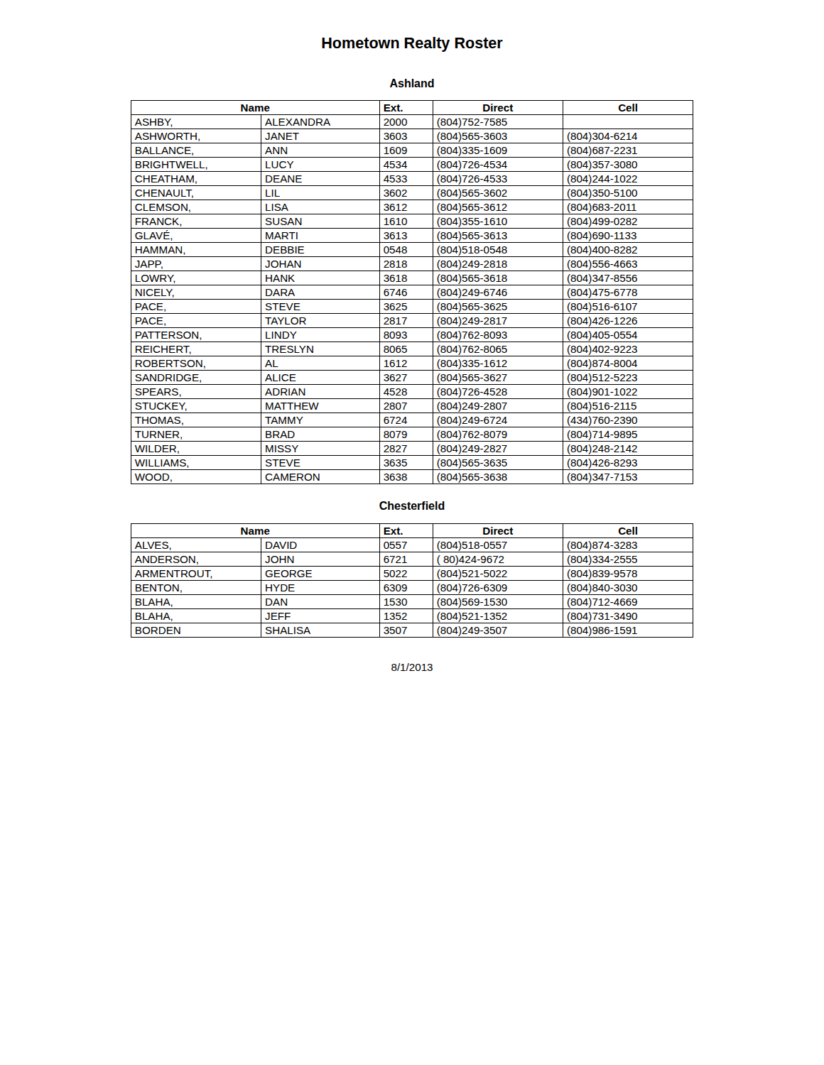Hometown Realty Roster
Ashland
| Name | Ext. | Direct | Cell |
| --- | --- | --- | --- |
| ASHBY, | ALEXANDRA | 2000 | (804)752-7585 | |
| ASHWORTH, | JANET | 3603 | (804)565-3603 | (804)304-6214 |
| BALLANCE, | ANN | 1609 | (804)335-1609 | (804)687-2231 |
| BRIGHTWELL, | LUCY | 4534 | (804)726-4534 | (804)357-3080 |
| CHEATHAM, | DEANE | 4533 | (804)726-4533 | (804)244-1022 |
| CHENAULT, | LIL | 3602 | (804)565-3602 | (804)350-5100 |
| CLEMSON, | LISA | 3612 | (804)565-3612 | (804)683-2011 |
| FRANCK, | SUSAN | 1610 | (804)355-1610 | (804)499-0282 |
| GLAVÉ, | MARTI | 3613 | (804)565-3613 | (804)690-1133 |
| HAMMAN, | DEBBIE | 0548 | (804)518-0548 | (804)400-8282 |
| JAPP, | JOHAN | 2818 | (804)249-2818 | (804)556-4663 |
| LOWRY, | HANK | 3618 | (804)565-3618 | (804)347-8556 |
| NICELY, | DARA | 6746 | (804)249-6746 | (804)475-6778 |
| PACE, | STEVE | 3625 | (804)565-3625 | (804)516-6107 |
| PACE, | TAYLOR | 2817 | (804)249-2817 | (804)426-1226 |
| PATTERSON, | LINDY | 8093 | (804)762-8093 | (804)405-0554 |
| REICHERT, | TRESLYN | 8065 | (804)762-8065 | (804)402-9223 |
| ROBERTSON, | AL | 1612 | (804)335-1612 | (804)874-8004 |
| SANDRIDGE, | ALICE | 3627 | (804)565-3627 | (804)512-5223 |
| SPEARS, | ADRIAN | 4528 | (804)726-4528 | (804)901-1022 |
| STUCKEY, | MATTHEW | 2807 | (804)249-2807 | (804)516-2115 |
| THOMAS, | TAMMY | 6724 | (804)249-6724 | (434)760-2390 |
| TURNER, | BRAD | 8079 | (804)762-8079 | (804)714-9895 |
| WILDER, | MISSY | 2827 | (804)249-2827 | (804)248-2142 |
| WILLIAMS, | STEVE | 3635 | (804)565-3635 | (804)426-8293 |
| WOOD, | CAMERON | 3638 | (804)565-3638 | (804)347-7153 |
Chesterfield
| Name | Ext. | Direct | Cell |
| --- | --- | --- | --- |
| ALVES, | DAVID | 0557 | (804)518-0557 | (804)874-3283 |
| ANDERSON, | JOHN | 6721 | ( 80)424-9672 | (804)334-2555 |
| ARMENTROUT, | GEORGE | 5022 | (804)521-5022 | (804)839-9578 |
| BENTON, | HYDE | 6309 | (804)726-6309 | (804)840-3030 |
| BLAHA, | DAN | 1530 | (804)569-1530 | (804)712-4669 |
| BLAHA, | JEFF | 1352 | (804)521-1352 | (804)731-3490 |
| BORDEN | SHALISA | 3507 | (804)249-3507 | (804)986-1591 |
8/1/2013